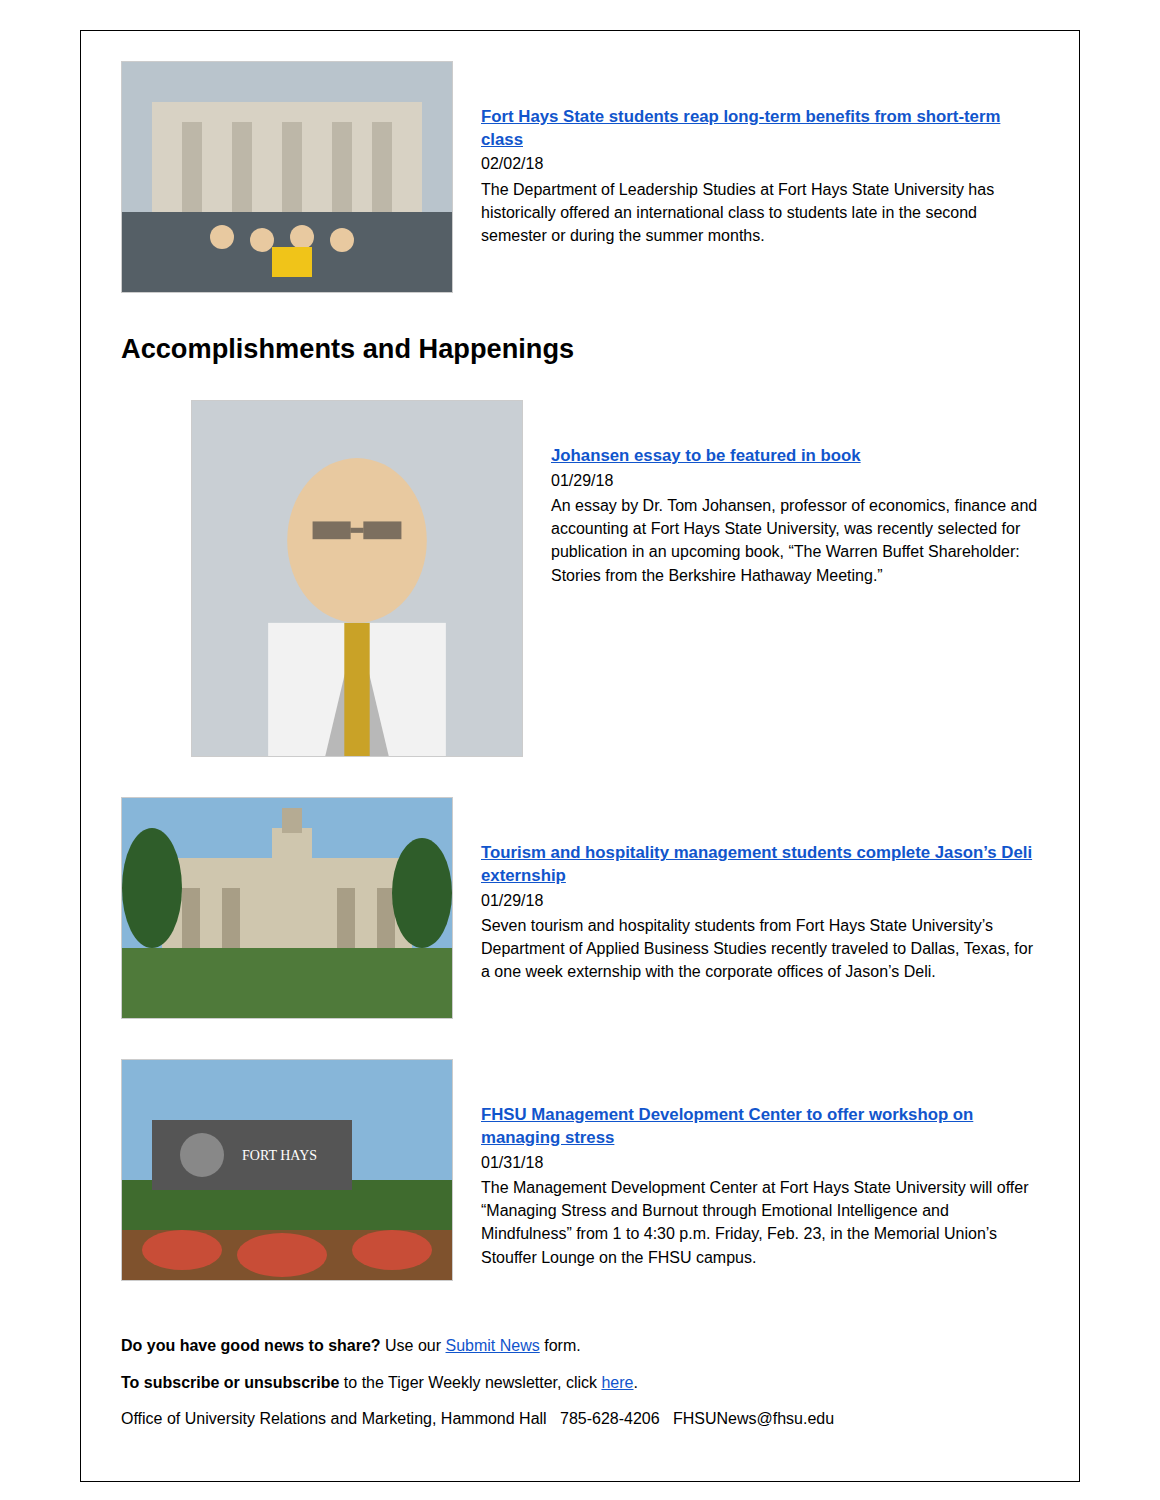Fort Hays State students reap long-term benefits from short-term class
02/02/18
The Department of Leadership Studies at Fort Hays State University has historically offered an international class to students late in the second semester or during the summer months.
Accomplishments and Happenings
Johansen essay to be featured in book
01/29/18
An essay by Dr. Tom Johansen, professor of economics, finance and accounting at Fort Hays State University, was recently selected for publication in an upcoming book, “The Warren Buffet Shareholder: Stories from the Berkshire Hathaway Meeting.”
Tourism and hospitality management students complete Jason’s Deli externship
01/29/18
Seven tourism and hospitality students from Fort Hays State University’s Department of Applied Business Studies recently traveled to Dallas, Texas, for a one week externship with the corporate offices of Jason’s Deli.
FHSU Management Development Center to offer workshop on managing stress
01/31/18
The Management Development Center at Fort Hays State University will offer “Managing Stress and Burnout through Emotional Intelligence and Mindfulness” from 1 to 4:30 p.m. Friday, Feb. 23, in the Memorial Union’s Stouffer Lounge on the FHSU campus.
Do you have good news to share? Use our Submit News form.
To subscribe or unsubscribe to the Tiger Weekly newsletter, click here.
Office of University Relations and Marketing, Hammond Hall 785-628-4206 FHSUNews@fhsu.edu